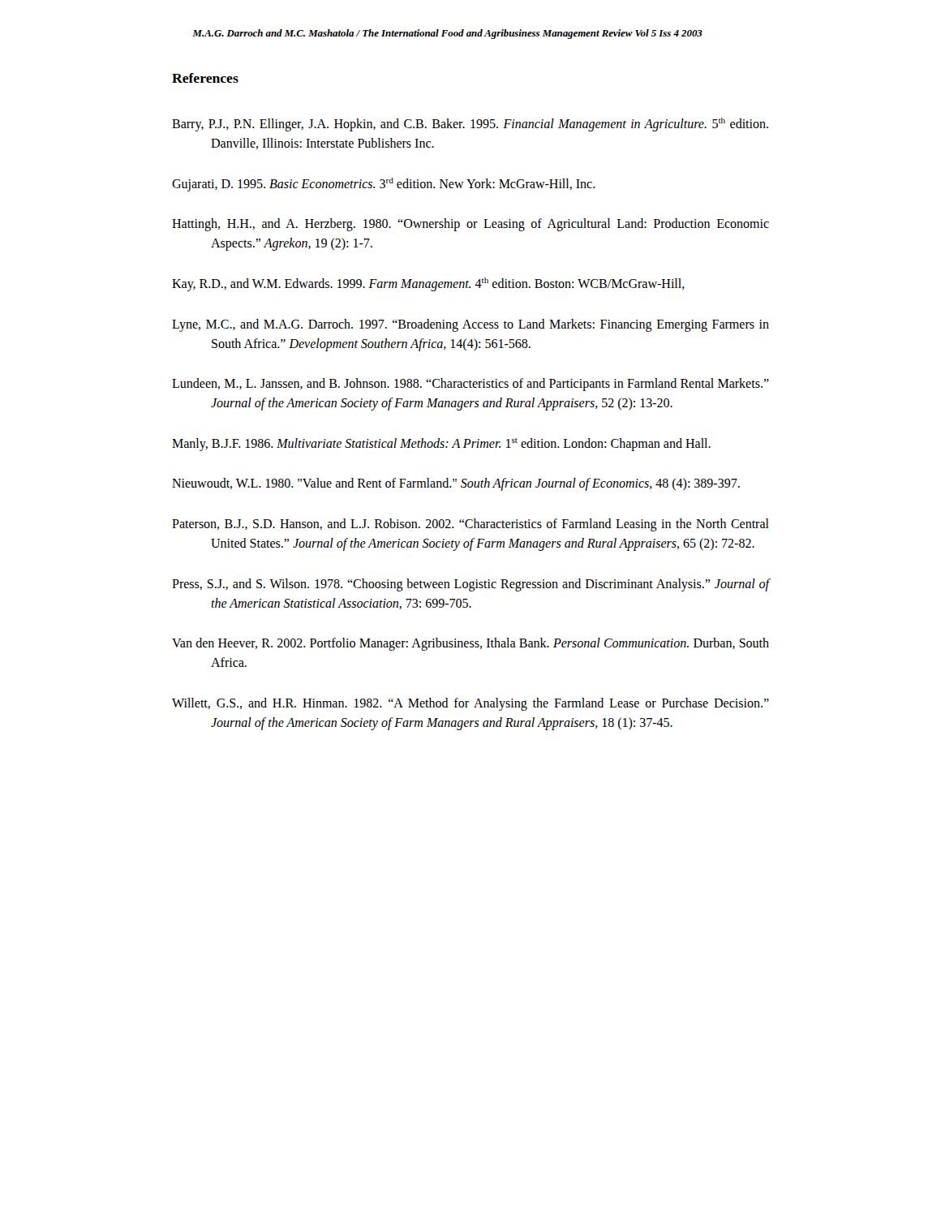M.A.G. Darroch and M.C. Mashatola / The International Food and Agribusiness Management Review Vol 5 Iss 4 2003
References
Barry, P.J., P.N. Ellinger, J.A. Hopkin, and C.B. Baker. 1995. Financial Management in Agriculture. 5th edition. Danville, Illinois: Interstate Publishers Inc.
Gujarati, D. 1995. Basic Econometrics. 3rd edition. New York: McGraw-Hill, Inc.
Hattingh, H.H., and A. Herzberg. 1980. “Ownership or Leasing of Agricultural Land: Production Economic Aspects.” Agrekon, 19 (2): 1-7.
Kay, R.D., and W.M. Edwards. 1999. Farm Management. 4th edition. Boston: WCB/McGraw-Hill,
Lyne, M.C., and M.A.G. Darroch. 1997. “Broadening Access to Land Markets: Financing Emerging Farmers in South Africa.” Development Southern Africa, 14(4): 561-568.
Lundeen, M., L. Janssen, and B. Johnson. 1988. “Characteristics of and Participants in Farmland Rental Markets.” Journal of the American Society of Farm Managers and Rural Appraisers, 52 (2): 13-20.
Manly, B.J.F. 1986. Multivariate Statistical Methods: A Primer. 1st edition. London: Chapman and Hall.
Nieuwoudt, W.L. 1980. "Value and Rent of Farmland." South African Journal of Economics, 48 (4): 389-397.
Paterson, B.J., S.D. Hanson, and L.J. Robison. 2002. “Characteristics of Farmland Leasing in the North Central United States.” Journal of the American Society of Farm Managers and Rural Appraisers, 65 (2): 72-82.
Press, S.J., and S. Wilson. 1978. “Choosing between Logistic Regression and Discriminant Analysis.” Journal of the American Statistical Association, 73: 699-705.
Van den Heever, R. 2002. Portfolio Manager: Agribusiness, Ithala Bank. Personal Communication. Durban, South Africa.
Willett, G.S., and H.R. Hinman. 1982. “A Method for Analysing the Farmland Lease or Purchase Decision.” Journal of the American Society of Farm Managers and Rural Appraisers, 18 (1): 37-45.